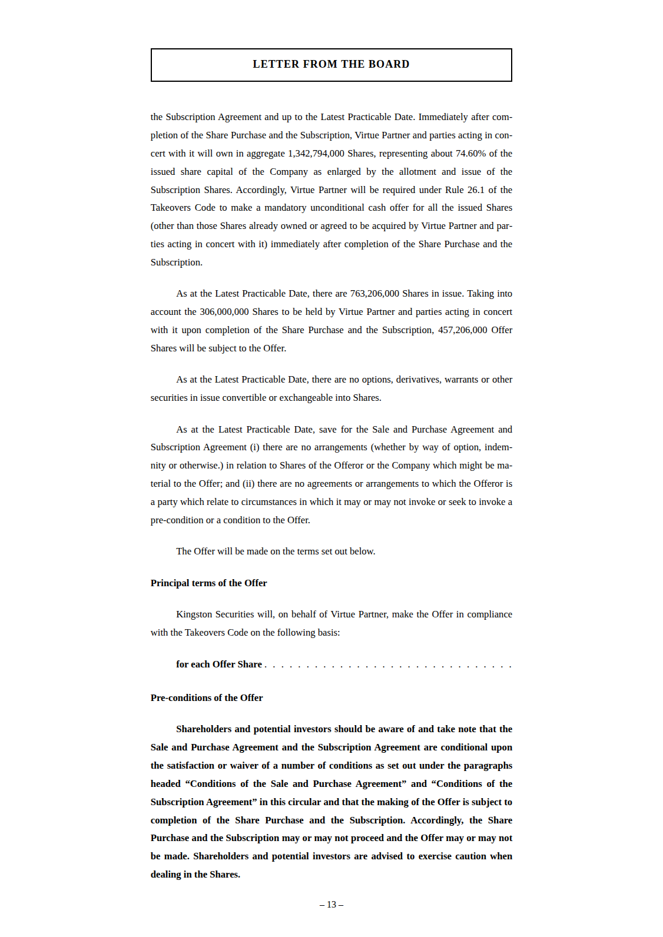LETTER FROM THE BOARD
the Subscription Agreement and up to the Latest Practicable Date. Immediately after completion of the Share Purchase and the Subscription, Virtue Partner and parties acting in concert with it will own in aggregate 1,342,794,000 Shares, representing about 74.60% of the issued share capital of the Company as enlarged by the allotment and issue of the Subscription Shares. Accordingly, Virtue Partner will be required under Rule 26.1 of the Takeovers Code to make a mandatory unconditional cash offer for all the issued Shares (other than those Shares already owned or agreed to be acquired by Virtue Partner and parties acting in concert with it) immediately after completion of the Share Purchase and the Subscription.
As at the Latest Practicable Date, there are 763,206,000 Shares in issue. Taking into account the 306,000,000 Shares to be held by Virtue Partner and parties acting in concert with it upon completion of the Share Purchase and the Subscription, 457,206,000 Offer Shares will be subject to the Offer.
As at the Latest Practicable Date, there are no options, derivatives, warrants or other securities in issue convertible or exchangeable into Shares.
As at the Latest Practicable Date, save for the Sale and Purchase Agreement and Subscription Agreement (i) there are no arrangements (whether by way of option, indemnity or otherwise.) in relation to Shares of the Offeror or the Company which might be material to the Offer; and (ii) there are no agreements or arrangements to which the Offeror is a party which relate to circumstances in which it may or may not invoke or seek to invoke a pre-condition or a condition to the Offer.
The Offer will be made on the terms set out below.
Principal terms of the Offer
Kingston Securities will, on behalf of Virtue Partner, make the Offer in compliance with the Takeovers Code on the following basis:
for each Offer Share . . . . . . . . . . . . . . . . . . . . . . . . . . . . . . . . . . . . . . . HK$0.04902 in cash
Pre-conditions of the Offer
Shareholders and potential investors should be aware of and take note that the Sale and Purchase Agreement and the Subscription Agreement are conditional upon the satisfaction or waiver of a number of conditions as set out under the paragraphs headed “Conditions of the Sale and Purchase Agreement” and “Conditions of the Subscription Agreement” in this circular and that the making of the Offer is subject to completion of the Share Purchase and the Subscription. Accordingly, the Share Purchase and the Subscription may or may not proceed and the Offer may or may not be made. Shareholders and potential investors are advised to exercise caution when dealing in the Shares.
– 13 –